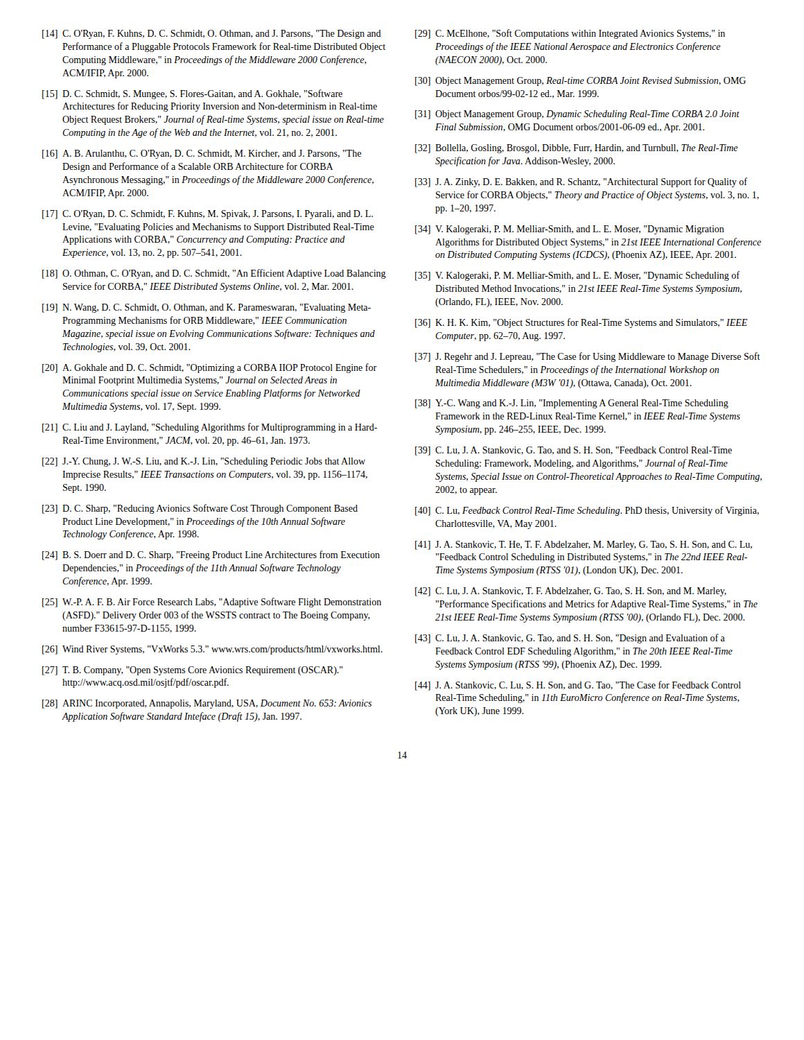[14]
C. O'Ryan, F. Kuhns, D. C. Schmidt, O. Othman, and J. Parsons, "The Design and Performance of a Pluggable Protocols Framework for Real-time Distributed Object Computing Middleware," in Proceedings of the Middleware 2000 Conference, ACM/IFIP, Apr. 2000.
[15]
D. C. Schmidt, S. Mungee, S. Flores-Gaitan, and A. Gokhale, "Software Architectures for Reducing Priority Inversion and Non-determinism in Real-time Object Request Brokers," Journal of Real-time Systems, special issue on Real-time Computing in the Age of the Web and the Internet, vol. 21, no. 2, 2001.
[16]
A. B. Arulanthu, C. O'Ryan, D. C. Schmidt, M. Kircher, and J. Parsons, "The Design and Performance of a Scalable ORB Architecture for CORBA Asynchronous Messaging," in Proceedings of the Middleware 2000 Conference, ACM/IFIP, Apr. 2000.
[17]
C. O'Ryan, D. C. Schmidt, F. Kuhns, M. Spivak, J. Parsons, I. Pyarali, and D. L. Levine, "Evaluating Policies and Mechanisms to Support Distributed Real-Time Applications with CORBA," Concurrency and Computing: Practice and Experience, vol. 13, no. 2, pp. 507–541, 2001.
[18]
O. Othman, C. O'Ryan, and D. C. Schmidt, "An Efficient Adaptive Load Balancing Service for CORBA," IEEE Distributed Systems Online, vol. 2, Mar. 2001.
[19]
N. Wang, D. C. Schmidt, O. Othman, and K. Parameswaran, "Evaluating Meta-Programming Mechanisms for ORB Middleware," IEEE Communication Magazine, special issue on Evolving Communications Software: Techniques and Technologies, vol. 39, Oct. 2001.
[20]
A. Gokhale and D. C. Schmidt, "Optimizing a CORBA IIOP Protocol Engine for Minimal Footprint Multimedia Systems," Journal on Selected Areas in Communications special issue on Service Enabling Platforms for Networked Multimedia Systems, vol. 17, Sept. 1999.
[21]
C. Liu and J. Layland, "Scheduling Algorithms for Multiprogramming in a Hard-Real-Time Environment," JACM, vol. 20, pp. 46–61, Jan. 1973.
[22]
J.-Y. Chung, J. W.-S. Liu, and K.-J. Lin, "Scheduling Periodic Jobs that Allow Imprecise Results," IEEE Transactions on Computers, vol. 39, pp. 1156–1174, Sept. 1990.
[23]
D. C. Sharp, "Reducing Avionics Software Cost Through Component Based Product Line Development," in Proceedings of the 10th Annual Software Technology Conference, Apr. 1998.
[24]
B. S. Doerr and D. C. Sharp, "Freeing Product Line Architectures from Execution Dependencies," in Proceedings of the 11th Annual Software Technology Conference, Apr. 1999.
[25]
W.-P. A. F. B. Air Force Research Labs, "Adaptive Software Flight Demonstration (ASFD)." Delivery Order 003 of the WSSTS contract to The Boeing Company, number F33615-97-D-1155, 1999.
[26]
Wind River Systems, "VxWorks 5.3." www.wrs.com/products/html/vxworks.html.
[27]
T. B. Company, "Open Systems Core Avionics Requirement (OSCAR)." http://www.acq.osd.mil/osjtf/pdf/oscar.pdf.
[28]
ARINC Incorporated, Annapolis, Maryland, USA, Document No. 653: Avionics Application Software Standard Inteface (Draft 15), Jan. 1997.
[29]
C. McElhone, "Soft Computations within Integrated Avionics Systems," in Proceedings of the IEEE National Aerospace and Electronics Conference (NAECON 2000), Oct. 2000.
[30]
Object Management Group, Real-time CORBA Joint Revised Submission, OMG Document orbos/99-02-12 ed., Mar. 1999.
[31]
Object Management Group, Dynamic Scheduling Real-Time CORBA 2.0 Joint Final Submission, OMG Document orbos/2001-06-09 ed., Apr. 2001.
[32]
Bollella, Gosling, Brosgol, Dibble, Furr, Hardin, and Turnbull, The Real-Time Specification for Java. Addison-Wesley, 2000.
[33]
J. A. Zinky, D. E. Bakken, and R. Schantz, "Architectural Support for Quality of Service for CORBA Objects," Theory and Practice of Object Systems, vol. 3, no. 1, pp. 1–20, 1997.
[34]
V. Kalogeraki, P. M. Melliar-Smith, and L. E. Moser, "Dynamic Migration Algorithms for Distributed Object Systems," in 21st IEEE International Conference on Distributed Computing Systems (ICDCS), (Phoenix AZ), IEEE, Apr. 2001.
[35]
V. Kalogeraki, P. M. Melliar-Smith, and L. E. Moser, "Dynamic Scheduling of Distributed Method Invocations," in 21st IEEE Real-Time Systems Symposium, (Orlando, FL), IEEE, Nov. 2000.
[36]
K. H. K. Kim, "Object Structures for Real-Time Systems and Simulators," IEEE Computer, pp. 62–70, Aug. 1997.
[37]
J. Regehr and J. Lepreau, "The Case for Using Middleware to Manage Diverse Soft Real-Time Schedulers," in Proceedings of the International Workshop on Multimedia Middleware (M3W '01), (Ottawa, Canada), Oct. 2001.
[38]
Y.-C. Wang and K.-J. Lin, "Implementing A General Real-Time Scheduling Framework in the RED-Linux Real-Time Kernel," in IEEE Real-Time Systems Symposium, pp. 246–255, IEEE, Dec. 1999.
[39]
C. Lu, J. A. Stankovic, G. Tao, and S. H. Son, "Feedback Control Real-Time Scheduling: Framework, Modeling, and Algorithms," Journal of Real-Time Systems, Special Issue on Control-Theoretical Approaches to Real-Time Computing, 2002, to appear.
[40]
C. Lu, Feedback Control Real-Time Scheduling. PhD thesis, University of Virginia, Charlottesville, VA, May 2001.
[41]
J. A. Stankovic, T. He, T. F. Abdelzaher, M. Marley, G. Tao, S. H. Son, and C. Lu, "Feedback Control Scheduling in Distributed Systems," in The 22nd IEEE Real-Time Systems Symposium (RTSS '01), (London UK), Dec. 2001.
[42]
C. Lu, J. A. Stankovic, T. F. Abdelzaher, G. Tao, S. H. Son, and M. Marley, "Performance Specifications and Metrics for Adaptive Real-Time Systems," in The 21st IEEE Real-Time Systems Symposium (RTSS '00), (Orlando FL), Dec. 2000.
[43]
C. Lu, J. A. Stankovic, G. Tao, and S. H. Son, "Design and Evaluation of a Feedback Control EDF Scheduling Algorithm," in The 20th IEEE Real-Time Systems Symposium (RTSS '99), (Phoenix AZ), Dec. 1999.
[44]
J. A. Stankovic, C. Lu, S. H. Son, and G. Tao, "The Case for Feedback Control Real-Time Scheduling," in 11th EuroMicro Conference on Real-Time Systems, (York UK), June 1999.
14